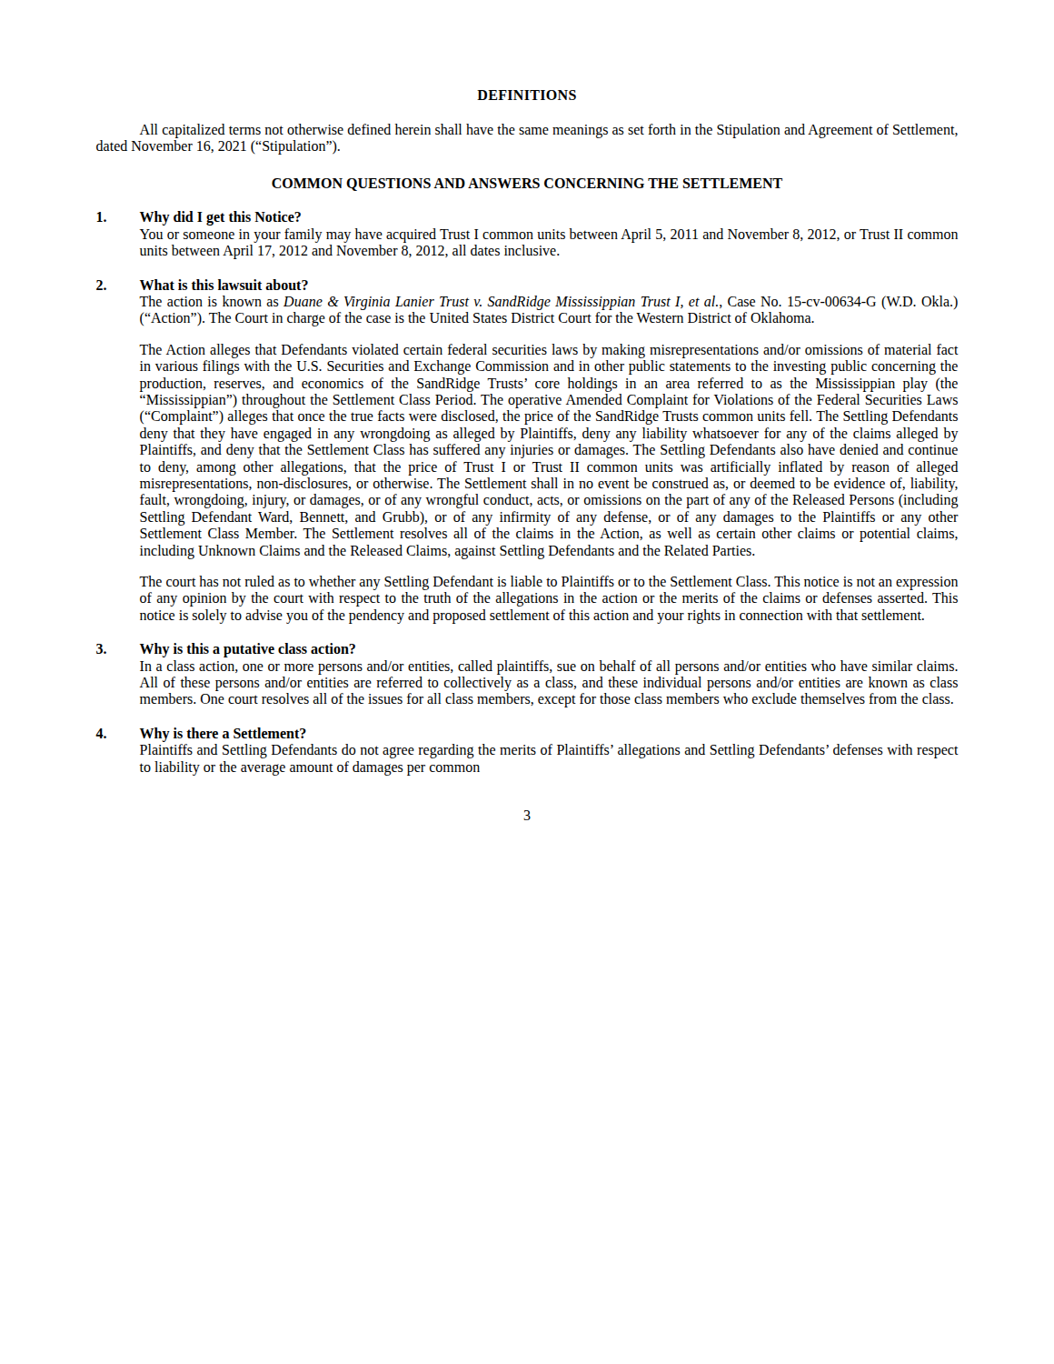DEFINITIONS
All capitalized terms not otherwise defined herein shall have the same meanings as set forth in the Stipulation and Agreement of Settlement, dated November 16, 2021 (“Stipulation”).
COMMON QUESTIONS AND ANSWERS CONCERNING THE SETTLEMENT
1.
Why did I get this Notice?
You or someone in your family may have acquired Trust I common units between April 5, 2011 and November 8, 2012, or Trust II common units between April 17, 2012 and November 8, 2012, all dates inclusive.
2.
What is this lawsuit about?
The action is known as Duane & Virginia Lanier Trust v. SandRidge Mississippian Trust I, et al., Case No. 15-cv-00634-G (W.D. Okla.) (“Action”). The Court in charge of the case is the United States District Court for the Western District of Oklahoma.
The Action alleges that Defendants violated certain federal securities laws by making misrepresentations and/or omissions of material fact in various filings with the U.S. Securities and Exchange Commission and in other public statements to the investing public concerning the production, reserves, and economics of the SandRidge Trusts’ core holdings in an area referred to as the Mississippian play (the “Mississippian”) throughout the Settlement Class Period. The operative Amended Complaint for Violations of the Federal Securities Laws (“Complaint”) alleges that once the true facts were disclosed, the price of the SandRidge Trusts common units fell. The Settling Defendants deny that they have engaged in any wrongdoing as alleged by Plaintiffs, deny any liability whatsoever for any of the claims alleged by Plaintiffs, and deny that the Settlement Class has suffered any injuries or damages. The Settling Defendants also have denied and continue to deny, among other allegations, that the price of Trust I or Trust II common units was artificially inflated by reason of alleged misrepresentations, non-disclosures, or otherwise. The Settlement shall in no event be construed as, or deemed to be evidence of, liability, fault, wrongdoing, injury, or damages, or of any wrongful conduct, acts, or omissions on the part of any of the Released Persons (including Settling Defendant Ward, Bennett, and Grubb), or of any infirmity of any defense, or of any damages to the Plaintiffs or any other Settlement Class Member. The Settlement resolves all of the claims in the Action, as well as certain other claims or potential claims, including Unknown Claims and the Released Claims, against Settling Defendants and the Related Parties.
The court has not ruled as to whether any Settling Defendant is liable to Plaintiffs or to the Settlement Class. This notice is not an expression of any opinion by the court with respect to the truth of the allegations in the action or the merits of the claims or defenses asserted. This notice is solely to advise you of the pendency and proposed settlement of this action and your rights in connection with that settlement.
3.
Why is this a putative class action?
In a class action, one or more persons and/or entities, called plaintiffs, sue on behalf of all persons and/or entities who have similar claims. All of these persons and/or entities are referred to collectively as a class, and these individual persons and/or entities are known as class members. One court resolves all of the issues for all class members, except for those class members who exclude themselves from the class.
4.
Why is there a Settlement?
Plaintiffs and Settling Defendants do not agree regarding the merits of Plaintiffs’ allegations and Settling Defendants’ defenses with respect to liability or the average amount of damages per common
3